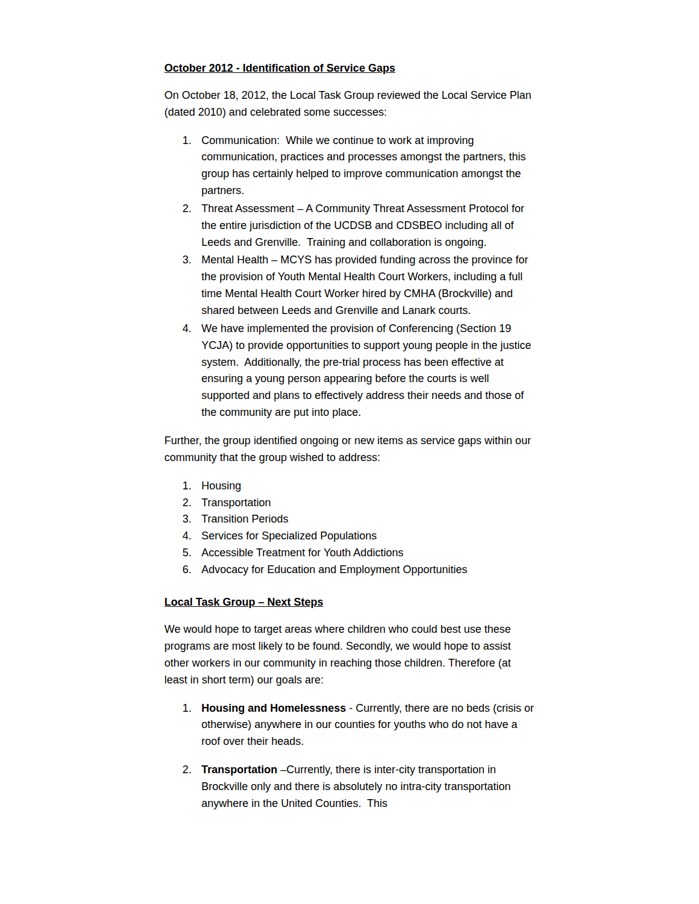October 2012 - Identification of Service Gaps
On October 18, 2012, the Local Task Group reviewed the Local Service Plan (dated 2010) and celebrated some successes:
Communication: While we continue to work at improving communication, practices and processes amongst the partners, this group has certainly helped to improve communication amongst the partners.
Threat Assessment – A Community Threat Assessment Protocol for the entire jurisdiction of the UCDSB and CDSBEO including all of Leeds and Grenville. Training and collaboration is ongoing.
Mental Health – MCYS has provided funding across the province for the provision of Youth Mental Health Court Workers, including a full time Mental Health Court Worker hired by CMHA (Brockville) and shared between Leeds and Grenville and Lanark courts.
We have implemented the provision of Conferencing (Section 19 YCJA) to provide opportunities to support young people in the justice system. Additionally, the pre-trial process has been effective at ensuring a young person appearing before the courts is well supported and plans to effectively address their needs and those of the community are put into place.
Further, the group identified ongoing or new items as service gaps within our community that the group wished to address:
Housing
Transportation
Transition Periods
Services for Specialized Populations
Accessible Treatment for Youth Addictions
Advocacy for Education and Employment Opportunities
Local Task Group – Next Steps
We would hope to target areas where children who could best use these programs are most likely to be found. Secondly, we would hope to assist other workers in our community in reaching those children. Therefore (at least in short term) our goals are:
Housing and Homelessness - Currently, there are no beds (crisis or otherwise) anywhere in our counties for youths who do not have a roof over their heads.
Transportation –Currently, there is inter-city transportation in Brockville only and there is absolutely no intra-city transportation anywhere in the United Counties. This